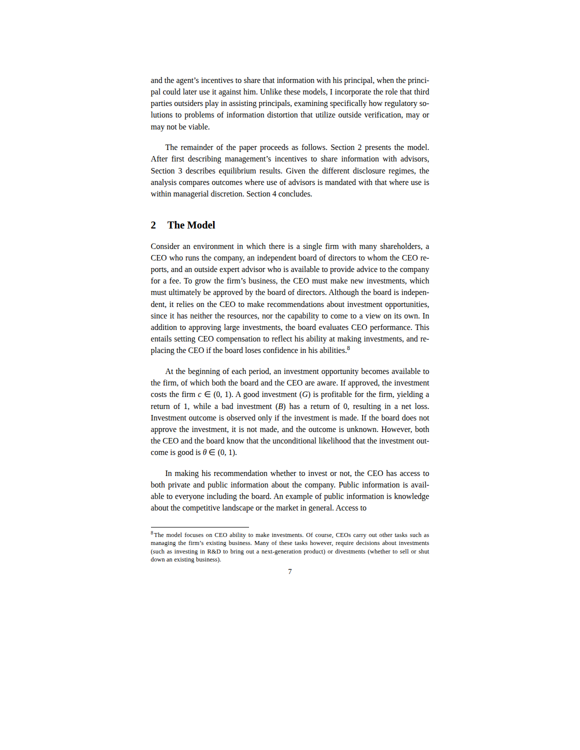and the agent’s incentives to share that information with his principal, when the principal could later use it against him. Unlike these models, I incorporate the role that third parties outsiders play in assisting principals, examining specifically how regulatory solutions to problems of information distortion that utilize outside verification, may or may not be viable.
The remainder of the paper proceeds as follows. Section 2 presents the model. After first describing management’s incentives to share information with advisors, Section 3 describes equilibrium results. Given the different disclosure regimes, the analysis compares outcomes where use of advisors is mandated with that where use is within managerial discretion. Section 4 concludes.
2 The Model
Consider an environment in which there is a single firm with many shareholders, a CEO who runs the company, an independent board of directors to whom the CEO reports, and an outside expert advisor who is available to provide advice to the company for a fee. To grow the firm’s business, the CEO must make new investments, which must ultimately be approved by the board of directors. Although the board is independent, it relies on the CEO to make recommendations about investment opportunities, since it has neither the resources, nor the capability to come to a view on its own. In addition to approving large investments, the board evaluates CEO performance. This entails setting CEO compensation to reflect his ability at making investments, and replacing the CEO if the board loses confidence in his abilities.8
At the beginning of each period, an investment opportunity becomes available to the firm, of which both the board and the CEO are aware. If approved, the investment costs the firm c ∈ (0, 1). A good investment (G) is profitable for the firm, yielding a return of 1, while a bad investment (B) has a return of 0, resulting in a net loss. Investment outcome is observed only if the investment is made. If the board does not approve the investment, it is not made, and the outcome is unknown. However, both the CEO and the board know that the unconditional likelihood that the investment outcome is good is θ ∈ (0, 1).
In making his recommendation whether to invest or not, the CEO has access to both private and public information about the company. Public information is available to everyone including the board. An example of public information is knowledge about the competitive landscape or the market in general. Access to
8 The model focuses on CEO ability to make investments. Of course, CEOs carry out other tasks such as managing the firm’s existing business. Many of these tasks however, require decisions about investments (such as investing in R&D to bring out a next-generation product) or divestments (whether to sell or shut down an existing business).
7